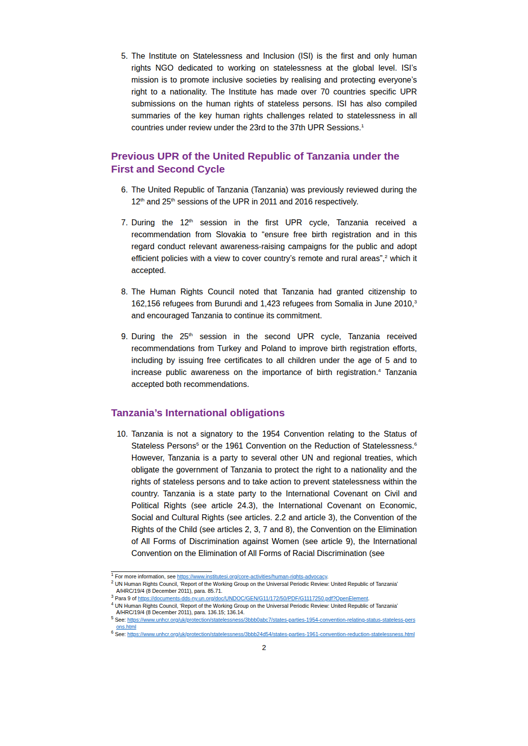5. The Institute on Statelessness and Inclusion (ISI) is the first and only human rights NGO dedicated to working on statelessness at the global level. ISI’s mission is to promote inclusive societies by realising and protecting everyone’s right to a nationality. The Institute has made over 70 countries specific UPR submissions on the human rights of stateless persons. ISI has also compiled summaries of the key human rights challenges related to statelessness in all countries under review under the 23rd to the 37th UPR Sessions.1
Previous UPR of the United Republic of Tanzania under the First and Second Cycle
6. The United Republic of Tanzania (Tanzania) was previously reviewed during the 12th and 25th sessions of the UPR in 2011 and 2016 respectively.
7. During the 12th session in the first UPR cycle, Tanzania received a recommendation from Slovakia to “ensure free birth registration and in this regard conduct relevant awareness-raising campaigns for the public and adopt efficient policies with a view to cover country’s remote and rural areas”,2 which it accepted.
8. The Human Rights Council noted that Tanzania had granted citizenship to 162,156 refugees from Burundi and 1,423 refugees from Somalia in June 2010,3 and encouraged Tanzania to continue its commitment.
9. During the 25th session in the second UPR cycle, Tanzania received recommendations from Turkey and Poland to improve birth registration efforts, including by issuing free certificates to all children under the age of 5 and to increase public awareness on the importance of birth registration.4 Tanzania accepted both recommendations.
Tanzania’s International obligations
10. Tanzania is not a signatory to the 1954 Convention relating to the Status of Stateless Persons5 or the 1961 Convention on the Reduction of Statelessness.6 However, Tanzania is a party to several other UN and regional treaties, which obligate the government of Tanzania to protect the right to a nationality and the rights of stateless persons and to take action to prevent statelessness within the country. Tanzania is a state party to the International Covenant on Civil and Political Rights (see article 24.3), the International Covenant on Economic, Social and Cultural Rights (see articles. 2.2 and article 3), the Convention of the Rights of the Child (see articles 2, 3, 7 and 8), the Convention on the Elimination of All Forms of Discrimination against Women (see article 9), the International Convention on the Elimination of All Forms of Racial Discrimination (see
1 For more information, see https://www.institutesi.org/core-activities/human-rights-advocacy.
2 UN Human Rights Council, ‘Report of the Working Group on the Universal Periodic Review: United Republic of Tanzania’ A/HRC/19/4 (8 December 2011), para. 85.71.
3 Para 9 of https://documents-dds-ny.un.org/doc/UNDOC/GEN/G11/172/50/PDF/G1117250.pdf?OpenElement.
4 UN Human Rights Council, ‘Report of the Working Group on the Universal Periodic Review: United Republic of Tanzania’ A/HRC/19/4 (8 December 2011), para. 136.15; 136.14.
5 See: https://www.unhcr.org/uk/protection/statelessness/3bbb0abc7/states-parties-1954-convention-relating-status-stateless-persons.html
6 See: https://www.unhcr.org/uk/protection/statelessness/3bbb24d54/states-parties-1961-convention-reduction-statelessness.html
2